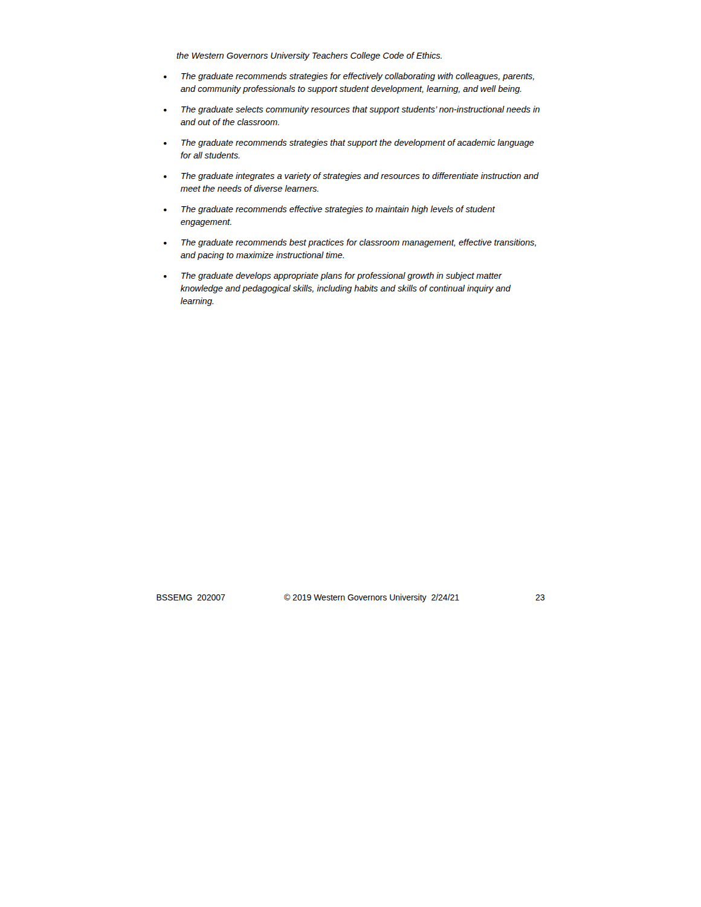the Western Governors University Teachers College Code of Ethics.
The graduate recommends strategies for effectively collaborating with colleagues, parents, and community professionals to support student development, learning, and well being.
The graduate selects community resources that support students’ non-instructional needs in and out of the classroom.
The graduate recommends strategies that support the development of academic language for all students.
The graduate integrates a variety of strategies and resources to differentiate instruction and meet the needs of diverse learners.
The graduate recommends effective strategies to maintain high levels of student engagement.
The graduate recommends best practices for classroom management, effective transitions, and pacing to maximize instructional time.
The graduate develops appropriate plans for professional growth in subject matter knowledge and pedagogical skills, including habits and skills of continual inquiry and learning.
BSSEMG 202007 © 2019 Western Governors University 2/24/21 23